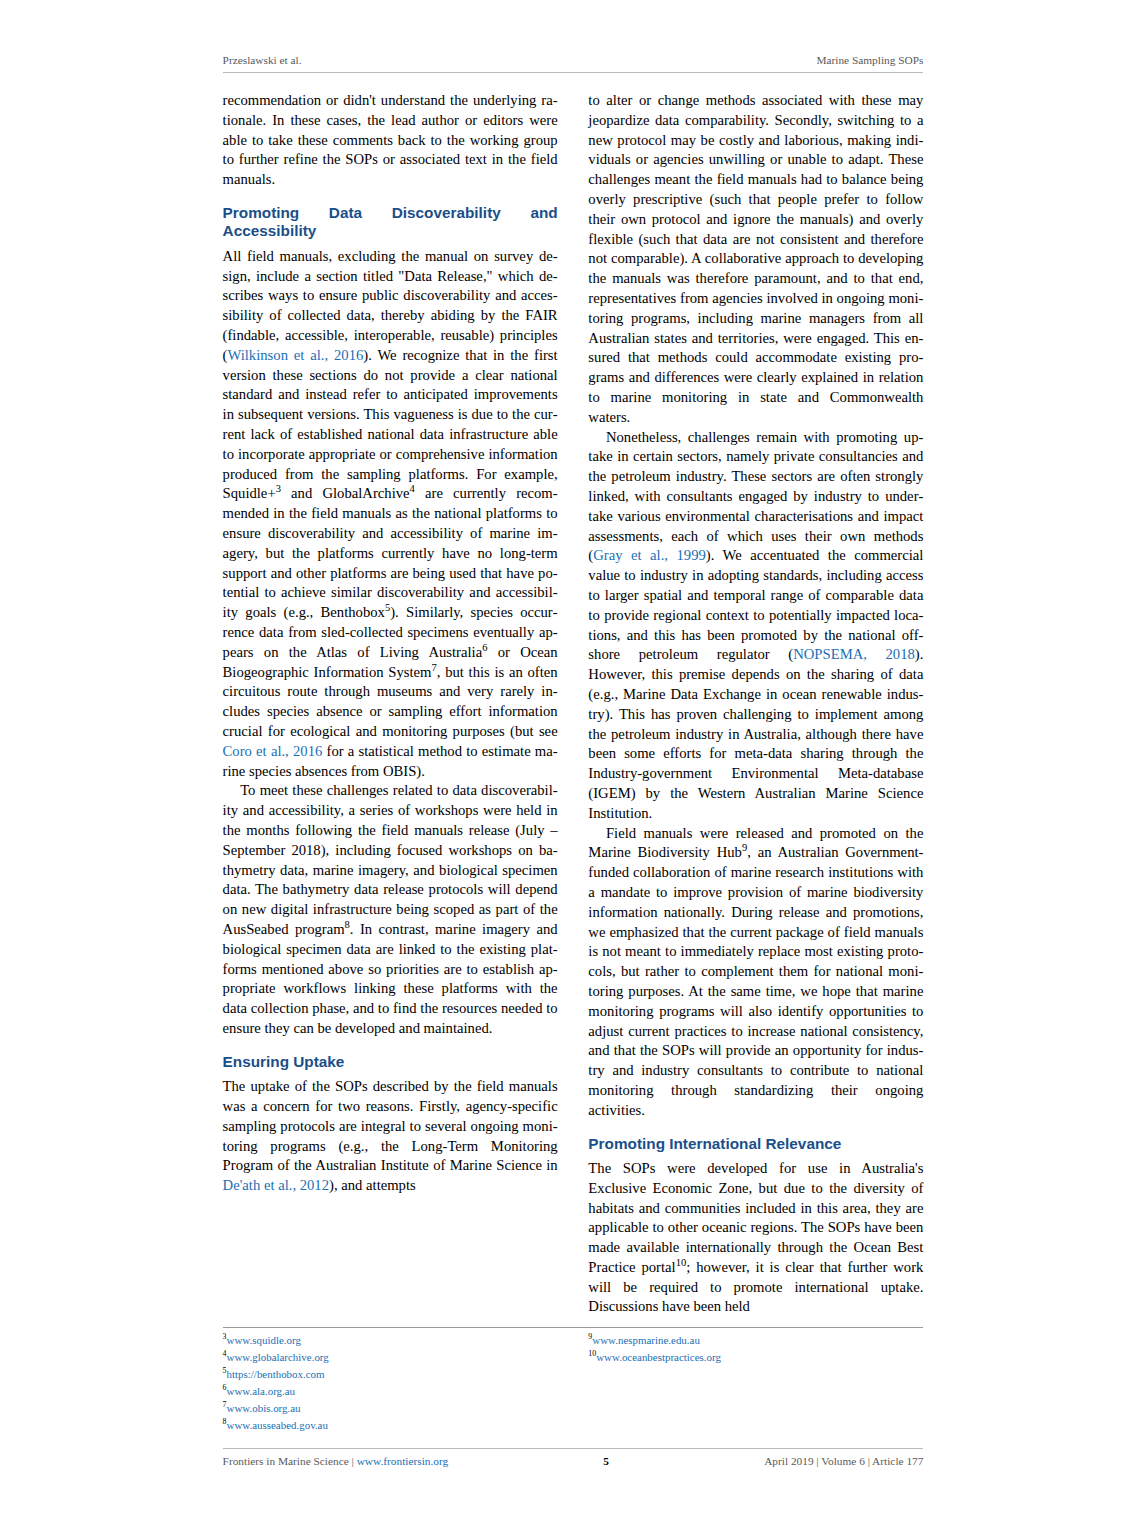Przeslawski et al.
Marine Sampling SOPs
recommendation or didn't understand the underlying rationale. In these cases, the lead author or editors were able to take these comments back to the working group to further refine the SOPs or associated text in the field manuals.
Promoting Data Discoverability and Accessibility
All field manuals, excluding the manual on survey design, include a section titled "Data Release," which describes ways to ensure public discoverability and accessibility of collected data, thereby abiding by the FAIR (findable, accessible, interoperable, reusable) principles (Wilkinson et al., 2016). We recognize that in the first version these sections do not provide a clear national standard and instead refer to anticipated improvements in subsequent versions. This vagueness is due to the current lack of established national data infrastructure able to incorporate appropriate or comprehensive information produced from the sampling platforms. For example, Squidle+3 and GlobalArchive4 are currently recommended in the field manuals as the national platforms to ensure discoverability and accessibility of marine imagery, but the platforms currently have no long-term support and other platforms are being used that have potential to achieve similar discoverability and accessibility goals (e.g., Benthobox5). Similarly, species occurrence data from sled-collected specimens eventually appears on the Atlas of Living Australia6 or Ocean Biogeographic Information System7, but this is an often circuitous route through museums and very rarely includes species absence or sampling effort information crucial for ecological and monitoring purposes (but see Coro et al., 2016 for a statistical method to estimate marine species absences from OBIS).
To meet these challenges related to data discoverability and accessibility, a series of workshops were held in the months following the field manuals release (July – September 2018), including focused workshops on bathymetry data, marine imagery, and biological specimen data. The bathymetry data release protocols will depend on new digital infrastructure being scoped as part of the AusSeabed program8. In contrast, marine imagery and biological specimen data are linked to the existing platforms mentioned above so priorities are to establish appropriate workflows linking these platforms with the data collection phase, and to find the resources needed to ensure they can be developed and maintained.
Ensuring Uptake
The uptake of the SOPs described by the field manuals was a concern for two reasons. Firstly, agency-specific sampling protocols are integral to several ongoing monitoring programs (e.g., the Long-Term Monitoring Program of the Australian Institute of Marine Science in De'ath et al., 2012), and attempts
to alter or change methods associated with these may jeopardize data comparability. Secondly, switching to a new protocol may be costly and laborious, making individuals or agencies unwilling or unable to adapt. These challenges meant the field manuals had to balance being overly prescriptive (such that people prefer to follow their own protocol and ignore the manuals) and overly flexible (such that data are not consistent and therefore not comparable). A collaborative approach to developing the manuals was therefore paramount, and to that end, representatives from agencies involved in ongoing monitoring programs, including marine managers from all Australian states and territories, were engaged. This ensured that methods could accommodate existing programs and differences were clearly explained in relation to marine monitoring in state and Commonwealth waters.
Nonetheless, challenges remain with promoting uptake in certain sectors, namely private consultancies and the petroleum industry. These sectors are often strongly linked, with consultants engaged by industry to undertake various environmental characterisations and impact assessments, each of which uses their own methods (Gray et al., 1999). We accentuated the commercial value to industry in adopting standards, including access to larger spatial and temporal range of comparable data to provide regional context to potentially impacted locations, and this has been promoted by the national offshore petroleum regulator (NOPSEMA, 2018). However, this premise depends on the sharing of data (e.g., Marine Data Exchange in ocean renewable industry). This has proven challenging to implement among the petroleum industry in Australia, although there have been some efforts for meta-data sharing through the Industry-government Environmental Meta-database (IGEM) by the Western Australian Marine Science Institution.
Field manuals were released and promoted on the Marine Biodiversity Hub9, an Australian Government-funded collaboration of marine research institutions with a mandate to improve provision of marine biodiversity information nationally. During release and promotions, we emphasized that the current package of field manuals is not meant to immediately replace most existing protocols, but rather to complement them for national monitoring purposes. At the same time, we hope that marine monitoring programs will also identify opportunities to adjust current practices to increase national consistency, and that the SOPs will provide an opportunity for industry and industry consultants to contribute to national monitoring through standardizing their ongoing activities.
Promoting International Relevance
The SOPs were developed for use in Australia's Exclusive Economic Zone, but due to the diversity of habitats and communities included in this area, they are applicable to other oceanic regions. The SOPs have been made available internationally through the Ocean Best Practice portal10; however, it is clear that further work will be required to promote international uptake. Discussions have been held
3www.squidle.org
4www.globalarchive.org
5https://benthobox.com
6www.ala.org.au
7www.obis.org.au
8www.ausseabed.gov.au
9www.nespmarine.edu.au
10www.oceanbestpractices.org
Frontiers in Marine Science | www.frontiersin.org
5
April 2019 | Volume 6 | Article 177